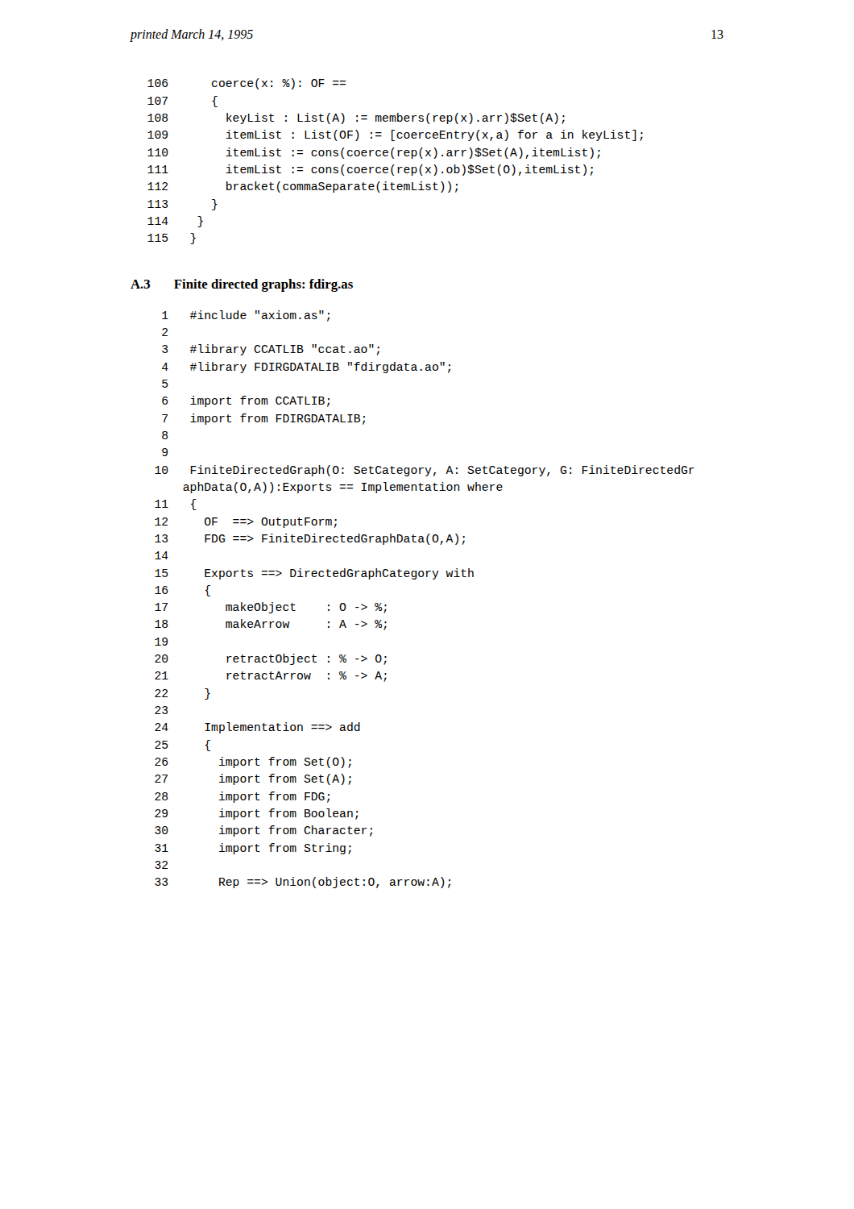printed March 14, 1995 13
106    coerce(x: %): OF ==
107    {
108      keyList : List(A) := members(rep(x).arr)$Set(A);
109      itemList : List(OF) := [coerceEntry(x,a) for a in keyList];
110      itemList := cons(coerce(rep(x).arr)$Set(A),itemList);
111      itemList := cons(coerce(rep(x).ob)$Set(O),itemList);
112      bracket(commaSeparate(itemList));
113    }
114  }
115 }
A.3 Finite directed graphs: fdirg.as
1 #include "axiom.as";
2
3 #library CCATLIB "ccat.ao";
4 #library FDIRGDATALIB "fdirgdata.ao";
5
6 import from CCATLIB;
7 import from FDIRGDATALIB;
8
9
10 FiniteDirectedGraph(O: SetCategory, A: SetCategory, G: FiniteDirectedGr
 aphData(O,A)):Exports == Implementation where
11 {
12   OF  ==> OutputForm;
13   FDG ==> FiniteDirectedGraphData(O,A);
14
15   Exports ==> DirectedGraphCategory with
16   {
17      makeObject    : O -> %;
18      makeArrow     : A -> %;
19
20      retractObject : % -> O;
21      retractArrow  : % -> A;
22   }
23
24   Implementation ==> add
25   {
26     import from Set(O);
27     import from Set(A);
28     import from FDG;
29     import from Boolean;
30     import from Character;
31     import from String;
32
33     Rep ==> Union(object:O, arrow:A);